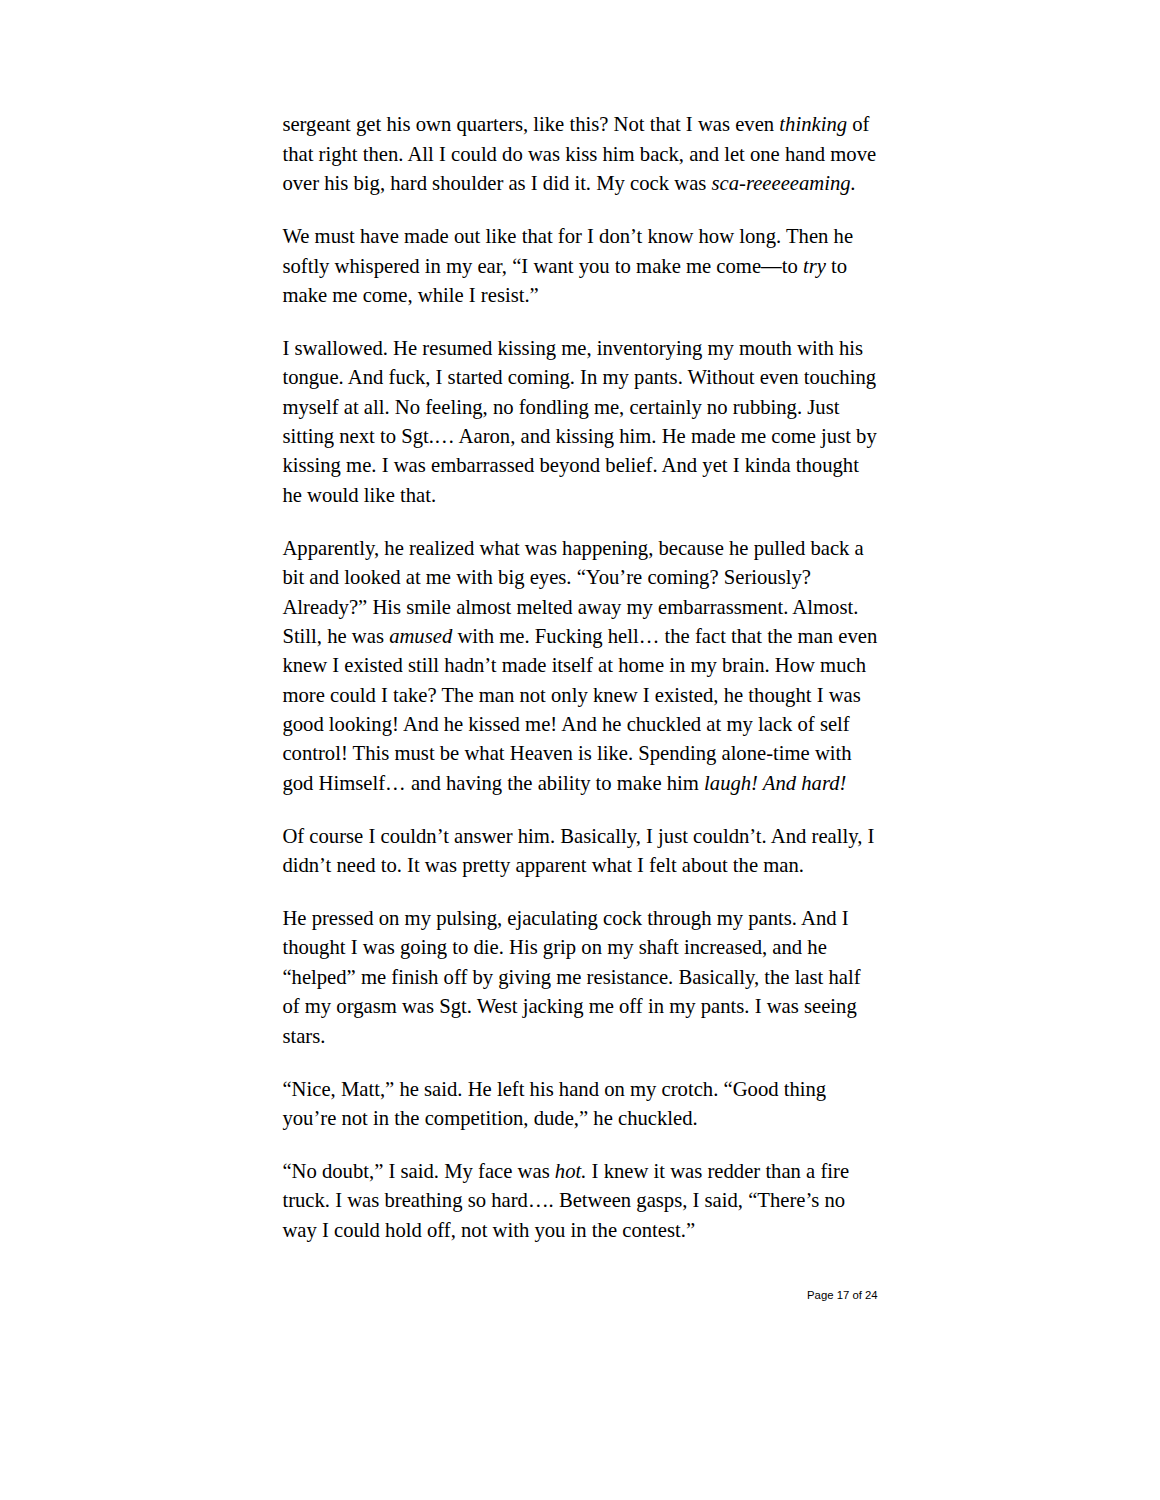sergeant get his own quarters, like this? Not that I was even thinking of that right then. All I could do was kiss him back, and let one hand move over his big, hard shoulder as I did it. My cock was sca-reeeeeaming.
We must have made out like that for I don’t know how long. Then he softly whispered in my ear, “I want you to make me come—to try to make me come, while I resist.”
I swallowed. He resumed kissing me, inventorying my mouth with his tongue. And fuck, I started coming. In my pants. Without even touching myself at all. No feeling, no fondling me, certainly no rubbing. Just sitting next to Sgt.… Aaron, and kissing him. He made me come just by kissing me. I was embarrassed beyond belief. And yet I kinda thought he would like that.
Apparently, he realized what was happening, because he pulled back a bit and looked at me with big eyes. “You’re coming? Seriously? Already?” His smile almost melted away my embarrassment. Almost. Still, he was amused with me. Fucking hell… the fact that the man even knew I existed still hadn’t made itself at home in my brain. How much more could I take? The man not only knew I existed, he thought I was good looking! And he kissed me! And he chuckled at my lack of self control! This must be what Heaven is like. Spending alone-time with god Himself… and having the ability to make him laugh! And hard!
Of course I couldn’t answer him. Basically, I just couldn’t. And really, I didn’t need to. It was pretty apparent what I felt about the man.
He pressed on my pulsing, ejaculating cock through my pants. And I thought I was going to die. His grip on my shaft increased, and he “helped” me finish off by giving me resistance. Basically, the last half of my orgasm was Sgt. West jacking me off in my pants. I was seeing stars.
“Nice, Matt,” he said. He left his hand on my crotch. “Good thing you’re not in the competition, dude,” he chuckled.
“No doubt,” I said. My face was hot. I knew it was redder than a fire truck. I was breathing so hard…. Between gasps, I said, “There’s no way I could hold off, not with you in the contest.”
Page 17 of 24